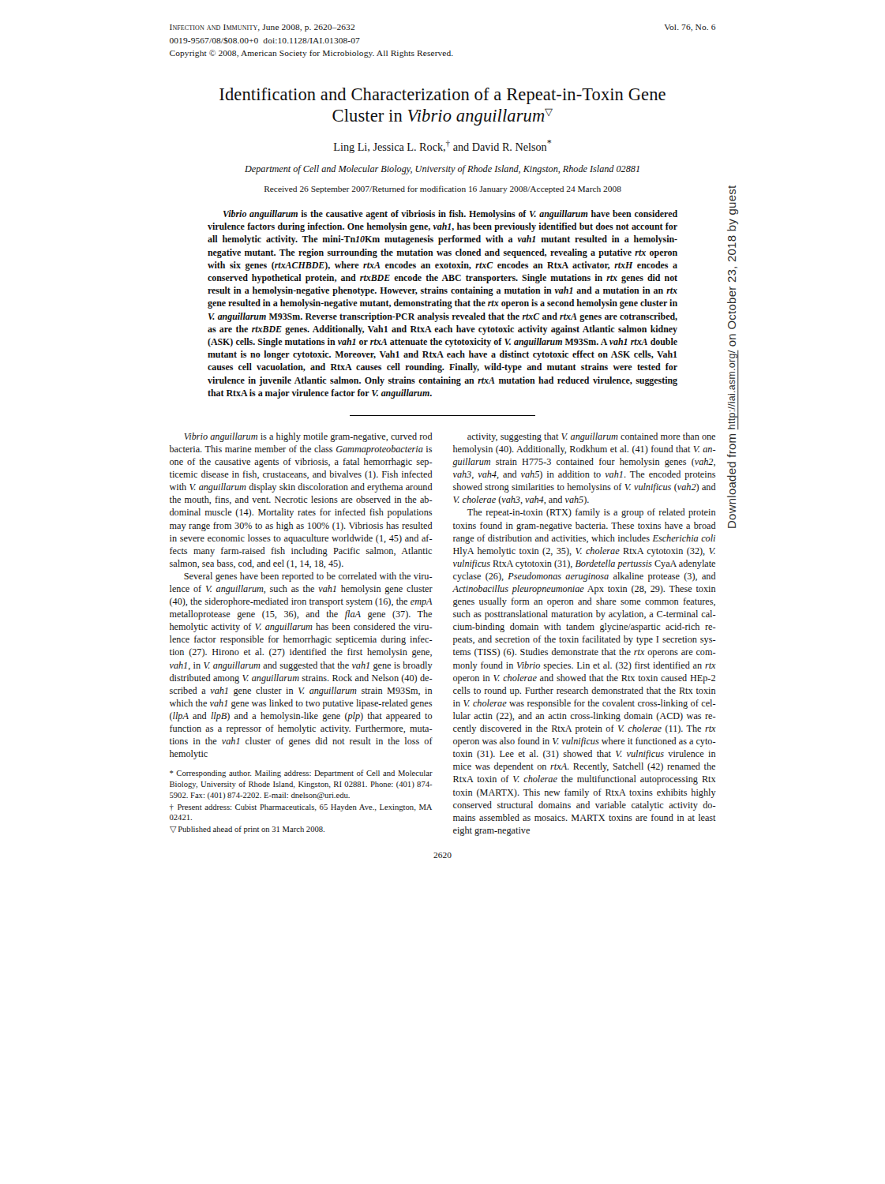Downloaded from http://iai.asm.org/ on October 23, 2018 by guest
Infection and Immunity, June 2008, p. 2620–2632
0019-9567/08/$08.00+0 doi:10.1128/IAI.01308-07
Copyright © 2008, American Society for Microbiology. All Rights Reserved.
Vol. 76, No. 6
Identification and Characterization of a Repeat-in-Toxin Gene
Cluster in Vibrio anguillarum▽
Ling Li, Jessica L. Rock,† and David R. Nelson*
Department of Cell and Molecular Biology, University of Rhode Island, Kingston, Rhode Island 02881
Received 26 September 2007/Returned for modification 16 January 2008/Accepted 24 March 2008
Vibrio anguillarum is the causative agent of vibriosis in fish. Hemolysins of V. anguillarum have been considered virulence factors during infection. One hemolysin gene, vah1, has been previously identified but does not account for all hemolytic activity. The mini-Tn10 Km mutagenesis performed with a vah1 mutant resulted in a hemolysin-negative mutant. The region surrounding the mutation was cloned and sequenced, revealing a putative rtx operon with six genes (rtxACHBDE), where rtxA encodes an exotoxin, rtxC encodes an RtxA activator, rtxH encodes a conserved hypothetical protein, and rtxBDE encode the ABC transporters. Single mutations in rtx genes did not result in a hemolysin-negative phenotype. However, strains containing a mutation in vah1 and a mutation in an rtx gene resulted in a hemolysin-negative mutant, demonstrating that the rtx operon is a second hemolysin gene cluster in V. anguillarum M93Sm. Reverse transcription-PCR analysis revealed that the rtxC and rtxA genes are cotranscribed, as are the rtxBDE genes. Additionally, Vah1 and RtxA each have cytotoxic activity against Atlantic salmon kidney (ASK) cells. Single mutations in vah1 or rtxA attenuate the cytotoxicity of V. anguillarum M93Sm. A vah1 rtxA double mutant is no longer cytotoxic. Moreover, Vah1 and RtxA each have a distinct cytotoxic effect on ASK cells, Vah1 causes cell vacuolation, and RtxA causes cell rounding. Finally, wild-type and mutant strains were tested for virulence in juvenile Atlantic salmon. Only strains containing an rtxA mutation had reduced virulence, suggesting that RtxA is a major virulence factor for V. anguillarum.
Vibrio anguillarum is a highly motile gram-negative, curved rod bacteria. This marine member of the class Gammaproteobacteria is one of the causative agents of vibriosis, a fatal hemorrhagic septicemic disease in fish, crustaceans, and bivalves (1). Fish infected with V. anguillarum display skin discoloration and erythema around the mouth, fins, and vent. Necrotic lesions are observed in the abdominal muscle (14). Mortality rates for infected fish populations may range from 30% to as high as 100% (1). Vibriosis has resulted in severe economic losses to aquaculture worldwide (1, 45) and affects many farm-raised fish including Pacific salmon, Atlantic salmon, sea bass, cod, and eel (1, 14, 18, 45).
Several genes have been reported to be correlated with the virulence of V. anguillarum, such as the vah1 hemolysin gene cluster (40), the siderophore-mediated iron transport system (16), the empA metalloprotease gene (15, 36), and the flaA gene (37). The hemolytic activity of V. anguillarum has been considered the virulence factor responsible for hemorrhagic septicemia during infection (27). Hirono et al. (27) identified the first hemolysin gene, vah1, in V. anguillarum and suggested that the vah1 gene is broadly distributed among V. anguillarum strains. Rock and Nelson (40) described a vah1 gene cluster in V. anguillarum strain M93Sm, in which the vah1 gene was linked to two putative lipase-related genes (llpA and llpB) and a hemolysin-like gene (plp) that appeared to function as a repressor of hemolytic activity. Furthermore, mutations in the vah1 cluster of genes did not result in the loss of hemolytic
* Corresponding author. Mailing address: Department of Cell and Molecular Biology, University of Rhode Island, Kingston, RI 02881. Phone: (401) 874-5902. Fax: (401) 874-2202. E-mail: dnelson@uri.edu.
† Present address: Cubist Pharmaceuticals, 65 Hayden Ave., Lexington, MA 02421.
▽ Published ahead of print on 31 March 2008.
activity, suggesting that V. anguillarum contained more than one hemolysin (40). Additionally, Rodkhum et al. (41) found that V. anguillarum strain H775-3 contained four hemolysin genes (vah2, vah3, vah4, and vah5) in addition to vah1. The encoded proteins showed strong similarities to hemolysins of V. vulnificus (vah2) and V. cholerae (vah3, vah4, and vah5).
The repeat-in-toxin (RTX) family is a group of related protein toxins found in gram-negative bacteria. These toxins have a broad range of distribution and activities, which includes Escherichia coli HlyA hemolytic toxin (2, 35), V. cholerae RtxA cytotoxin (32), V. vulnificus RtxA cytotoxin (31), Bordetella pertussis CyaA adenylate cyclase (26), Pseudomonas aeruginosa alkaline protease (3), and Actinobacillus pleuropneumoniae Apx toxin (28, 29). These toxin genes usually form an operon and share some common features, such as posttranslational maturation by acylation, a C-terminal calcium-binding domain with tandem glycine/aspartic acid-rich repeats, and secretion of the toxin facilitated by type I secretion systems (TISS) (6). Studies demonstrate that the rtx operons are commonly found in Vibrio species. Lin et al. (32) first identified an rtx operon in V. cholerae and showed that the Rtx toxin caused HEp-2 cells to round up. Further research demonstrated that the Rtx toxin in V. cholerae was responsible for the covalent cross-linking of cellular actin (22), and an actin cross-linking domain (ACD) was recently discovered in the RtxA protein of V. cholerae (11). The rtx operon was also found in V. vulnificus where it functioned as a cytotoxin (31). Lee et al. (31) showed that V. vulnificus virulence in mice was dependent on rtxA. Recently, Satchell (42) renamed the RtxA toxin of V. cholerae the multifunctional autoprocessing Rtx toxin (MARTX). This new family of RtxA toxins exhibits highly conserved structural domains and variable catalytic activity domains assembled as mosaics. MARTX toxins are found in at least eight gram-negative
2620